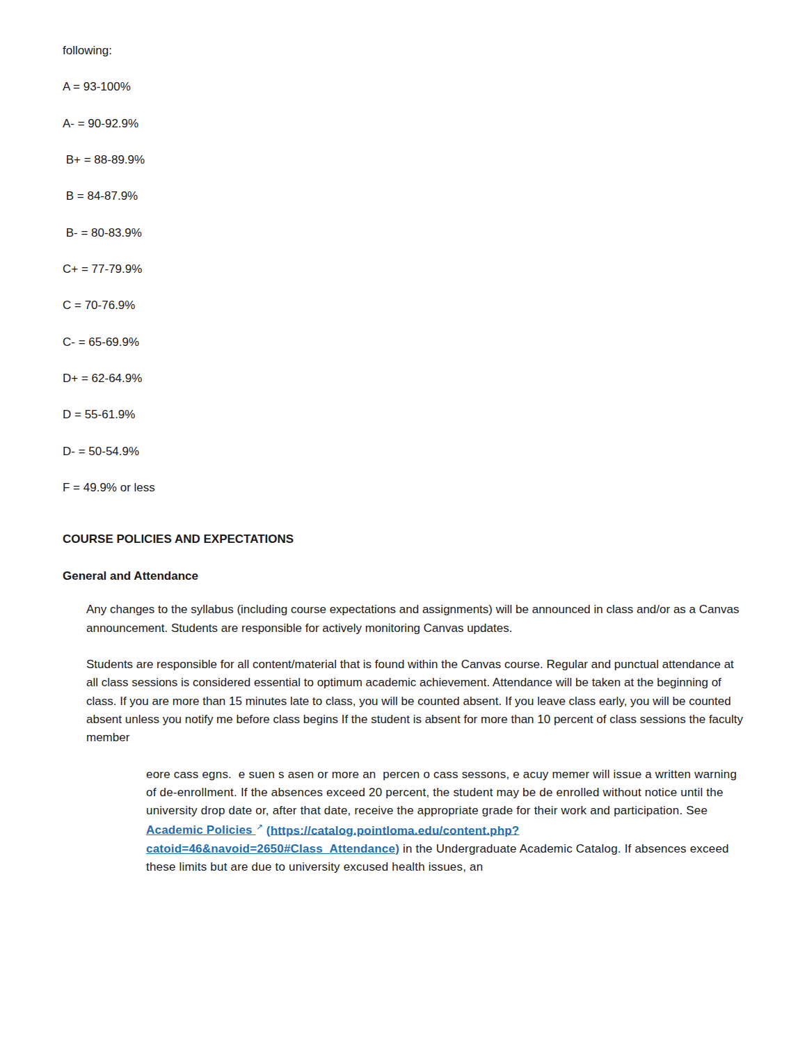following:
A = 93-100%
A- = 90-92.9%
B+ = 88-89.9%
B = 84-87.9%
B- = 80-83.9%
C+ = 77-79.9%
C = 70-76.9%
C- = 65-69.9%
D+ = 62-64.9%
D = 55-61.9%
D- = 50-54.9%
F = 49.9% or less
COURSE POLICIES AND EXPECTATIONS
General and Attendance
Any changes to the syllabus (including course expectations and assignments) will be announced in class and/or as a Canvas announcement. Students are responsible for actively monitoring Canvas updates.
Students are responsible for all content/material that is found within the Canvas course. Regular and punctual attendance at all class sessions is considered essential to optimum academic achievement. Attendance will be taken at the beginning of class. If you are more than 15 minutes late to class, you will be counted absent. If you leave class early, you will be counted absent unless you notify me before class begins If the student is absent for more than 10 percent of class sessions the faculty member
eore cass egns. e suen s asen or more an percen o cass sessons, e acuy memer will issue a written warning of de-enrollment. If the absences exceed 20 percent, the student may be de enrolled without notice until the university drop date or, after that date, receive the appropriate grade for their work and participation. See Academic Policies ↗ (https://catalog.pointloma.edu/content.php?catoid=46&navoid=2650#Class_Attendance) in the Undergraduate Academic Catalog. If absences exceed these limits but are due to university excused health issues, an